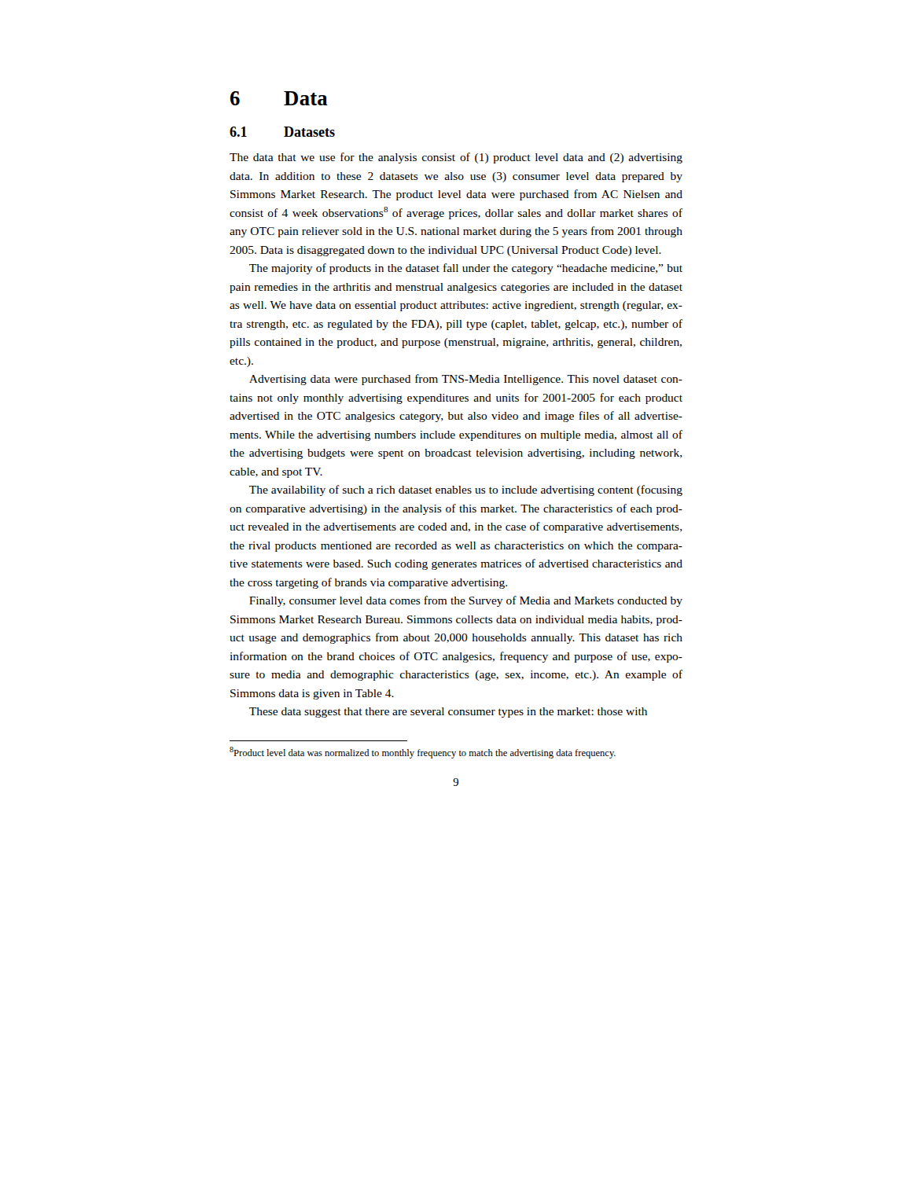6 Data
6.1 Datasets
The data that we use for the analysis consist of (1) product level data and (2) advertising data. In addition to these 2 datasets we also use (3) consumer level data prepared by Simmons Market Research. The product level data were purchased from AC Nielsen and consist of 4 week observations8 of average prices, dollar sales and dollar market shares of any OTC pain reliever sold in the U.S. national market during the 5 years from 2001 through 2005. Data is disaggregated down to the individual UPC (Universal Product Code) level.
The majority of products in the dataset fall under the category “headache medicine,” but pain remedies in the arthritis and menstrual analgesics categories are included in the dataset as well. We have data on essential product attributes: active ingredient, strength (regular, extra strength, etc. as regulated by the FDA), pill type (caplet, tablet, gelcap, etc.), number of pills contained in the product, and purpose (menstrual, migraine, arthritis, general, children, etc.).
Advertising data were purchased from TNS-Media Intelligence. This novel dataset contains not only monthly advertising expenditures and units for 2001-2005 for each product advertised in the OTC analgesics category, but also video and image files of all advertisements. While the advertising numbers include expenditures on multiple media, almost all of the advertising budgets were spent on broadcast television advertising, including network, cable, and spot TV.
The availability of such a rich dataset enables us to include advertising content (focusing on comparative advertising) in the analysis of this market. The characteristics of each product revealed in the advertisements are coded and, in the case of comparative advertisements, the rival products mentioned are recorded as well as characteristics on which the comparative statements were based. Such coding generates matrices of advertised characteristics and the cross targeting of brands via comparative advertising.
Finally, consumer level data comes from the Survey of Media and Markets conducted by Simmons Market Research Bureau. Simmons collects data on individual media habits, product usage and demographics from about 20,000 households annually. This dataset has rich information on the brand choices of OTC analgesics, frequency and purpose of use, exposure to media and demographic characteristics (age, sex, income, etc.). An example of Simmons data is given in Table 4.
These data suggest that there are several consumer types in the market: those with
8Product level data was normalized to monthly frequency to match the advertising data frequency.
9